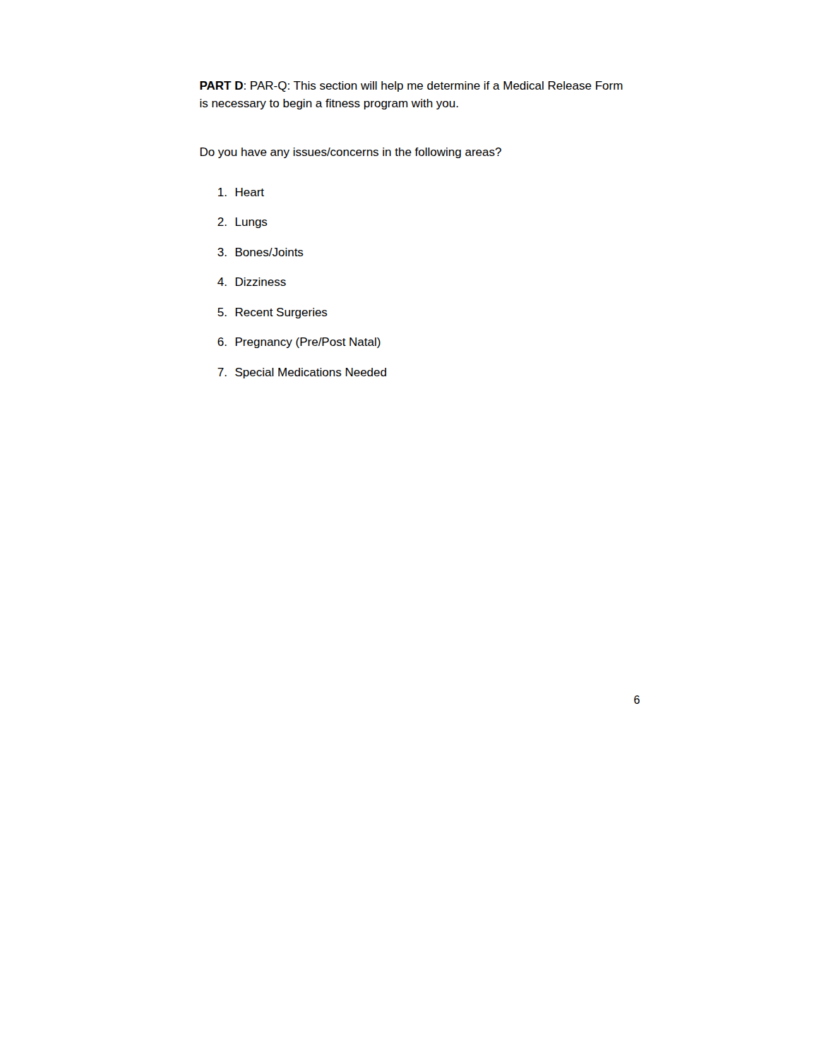PART D: PAR-Q: This section will help me determine if a Medical Release Form is necessary to begin a fitness program with you.
Do you have any issues/concerns in the following areas?
Heart
Lungs
Bones/Joints
Dizziness
Recent Surgeries
Pregnancy (Pre/Post Natal)
Special Medications Needed
6